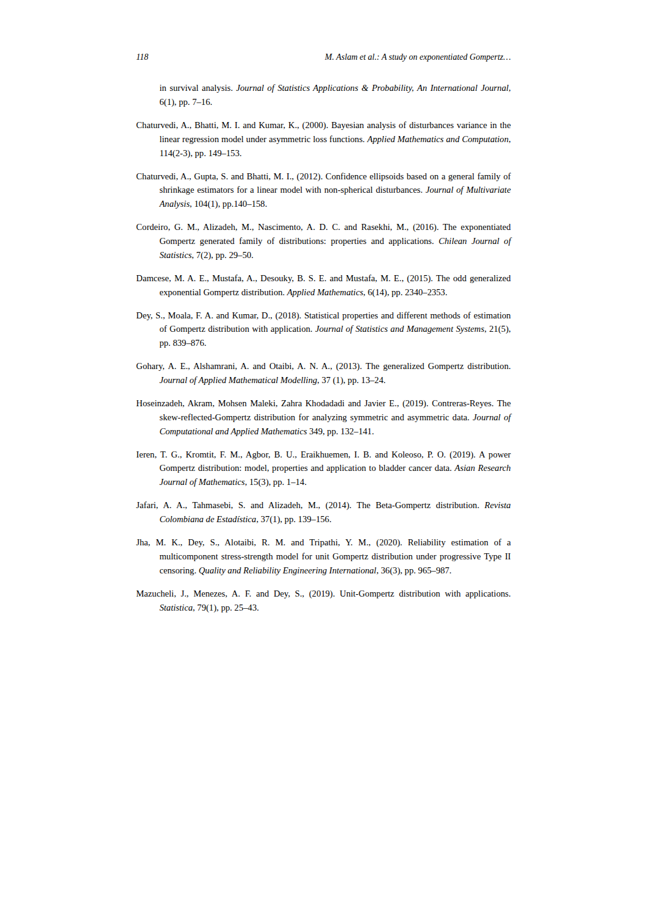118 M. Aslam et al.: A study on exponentiated Gompertz…
in survival analysis. Journal of Statistics Applications & Probability, An International Journal, 6(1), pp. 7–16.
Chaturvedi, A., Bhatti, M. I. and Kumar, K., (2000). Bayesian analysis of disturbances variance in the linear regression model under asymmetric loss functions. Applied Mathematics and Computation, 114(2-3), pp. 149–153.
Chaturvedi, A., Gupta, S. and Bhatti, M. I., (2012). Confidence ellipsoids based on a general family of shrinkage estimators for a linear model with non-spherical disturbances. Journal of Multivariate Analysis, 104(1), pp.140–158.
Cordeiro, G. M., Alizadeh, M., Nascimento, A. D. C. and Rasekhi, M., (2016). The exponentiated Gompertz generated family of distributions: properties and applications. Chilean Journal of Statistics, 7(2), pp. 29–50.
Damcese, M. A. E., Mustafa, A., Desouky, B. S. E. and Mustafa, M. E., (2015). The odd generalized exponential Gompertz distribution. Applied Mathematics, 6(14), pp. 2340–2353.
Dey, S., Moala, F. A. and Kumar, D., (2018). Statistical properties and different methods of estimation of Gompertz distribution with application. Journal of Statistics and Management Systems, 21(5), pp. 839–876.
Gohary, A. E., Alshamrani, A. and Otaibi, A. N. A., (2013). The generalized Gompertz distribution. Journal of Applied Mathematical Modelling, 37 (1), pp. 13–24.
Hoseinzadeh, Akram, Mohsen Maleki, Zahra Khodadadi and Javier E., (2019). Contreras-Reyes. The skew-reflected-Gompertz distribution for analyzing symmetric and asymmetric data. Journal of Computational and Applied Mathematics 349, pp. 132–141.
Ieren, T. G., Kromtit, F. M., Agbor, B. U., Eraikhuemen, I. B. and Koleoso, P. O. (2019). A power Gompertz distribution: model, properties and application to bladder cancer data. Asian Research Journal of Mathematics, 15(3), pp. 1–14.
Jafari, A. A., Tahmasebi, S. and Alizadeh, M., (2014). The Beta-Gompertz distribution. Revista Colombiana de Estadística, 37(1), pp. 139–156.
Jha, M. K., Dey, S., Alotaibi, R. M. and Tripathi, Y. M., (2020). Reliability estimation of a multicomponent stress-strength model for unit Gompertz distribution under progressive Type II censoring. Quality and Reliability Engineering International, 36(3), pp. 965–987.
Mazucheli, J., Menezes, A. F. and Dey, S., (2019). Unit-Gompertz distribution with applications. Statistica, 79(1), pp. 25–43.